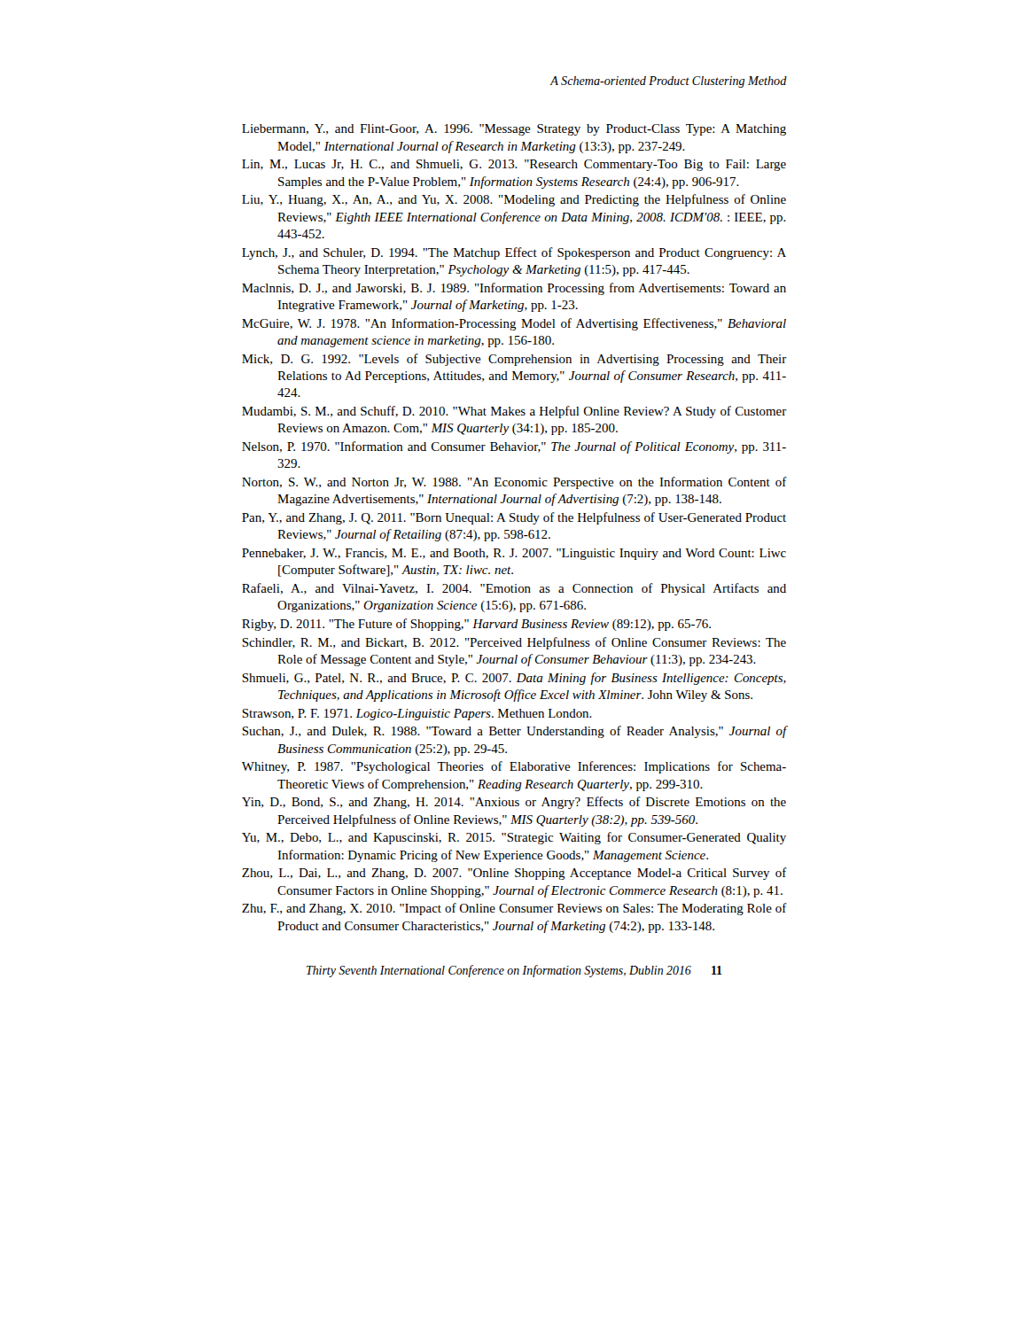A Schema-oriented Product Clustering Method
Liebermann, Y., and Flint-Goor, A. 1996. "Message Strategy by Product-Class Type: A Matching Model," International Journal of Research in Marketing (13:3), pp. 237-249.
Lin, M., Lucas Jr, H. C., and Shmueli, G. 2013. "Research Commentary-Too Big to Fail: Large Samples and the P-Value Problem," Information Systems Research (24:4), pp. 906-917.
Liu, Y., Huang, X., An, A., and Yu, X. 2008. "Modeling and Predicting the Helpfulness of Online Reviews," Eighth IEEE International Conference on Data Mining, 2008. ICDM'08. : IEEE, pp. 443-452.
Lynch, J., and Schuler, D. 1994. "The Matchup Effect of Spokesperson and Product Congruency: A Schema Theory Interpretation," Psychology & Marketing (11:5), pp. 417-445.
Maclnnis, D. J., and Jaworski, B. J. 1989. "Information Processing from Advertisements: Toward an Integrative Framework," Journal of Marketing, pp. 1-23.
McGuire, W. J. 1978. "An Information-Processing Model of Advertising Effectiveness," Behavioral and management science in marketing, pp. 156-180.
Mick, D. G. 1992. "Levels of Subjective Comprehension in Advertising Processing and Their Relations to Ad Perceptions, Attitudes, and Memory," Journal of Consumer Research, pp. 411-424.
Mudambi, S. M., and Schuff, D. 2010. "What Makes a Helpful Online Review? A Study of Customer Reviews on Amazon. Com," MIS Quarterly (34:1), pp. 185-200.
Nelson, P. 1970. "Information and Consumer Behavior," The Journal of Political Economy, pp. 311-329.
Norton, S. W., and Norton Jr, W. 1988. "An Economic Perspective on the Information Content of Magazine Advertisements," International Journal of Advertising (7:2), pp. 138-148.
Pan, Y., and Zhang, J. Q. 2011. "Born Unequal: A Study of the Helpfulness of User-Generated Product Reviews," Journal of Retailing (87:4), pp. 598-612.
Pennebaker, J. W., Francis, M. E., and Booth, R. J. 2007. "Linguistic Inquiry and Word Count: Liwc [Computer Software]," Austin, TX: liwc. net.
Rafaeli, A., and Vilnai-Yavetz, I. 2004. "Emotion as a Connection of Physical Artifacts and Organizations," Organization Science (15:6), pp. 671-686.
Rigby, D. 2011. "The Future of Shopping," Harvard Business Review (89:12), pp. 65-76.
Schindler, R. M., and Bickart, B. 2012. "Perceived Helpfulness of Online Consumer Reviews: The Role of Message Content and Style," Journal of Consumer Behaviour (11:3), pp. 234-243.
Shmueli, G., Patel, N. R., and Bruce, P. C. 2007. Data Mining for Business Intelligence: Concepts, Techniques, and Applications in Microsoft Office Excel with Xlminer. John Wiley & Sons.
Strawson, P. F. 1971. Logico-Linguistic Papers. Methuen London.
Suchan, J., and Dulek, R. 1988. "Toward a Better Understanding of Reader Analysis," Journal of Business Communication (25:2), pp. 29-45.
Whitney, P. 1987. "Psychological Theories of Elaborative Inferences: Implications for Schema-Theoretic Views of Comprehension," Reading Research Quarterly, pp. 299-310.
Yin, D., Bond, S., and Zhang, H. 2014. "Anxious or Angry? Effects of Discrete Emotions on the Perceived Helpfulness of Online Reviews," MIS Quarterly (38:2), pp. 539-560.
Yu, M., Debo, L., and Kapuscinski, R. 2015. "Strategic Waiting for Consumer-Generated Quality Information: Dynamic Pricing of New Experience Goods," Management Science.
Zhou, L., Dai, L., and Zhang, D. 2007. "Online Shopping Acceptance Model-a Critical Survey of Consumer Factors in Online Shopping," Journal of Electronic Commerce Research (8:1), p. 41.
Zhu, F., and Zhang, X. 2010. "Impact of Online Consumer Reviews on Sales: The Moderating Role of Product and Consumer Characteristics," Journal of Marketing (74:2), pp. 133-148.
Thirty Seventh International Conference on Information Systems, Dublin 201611